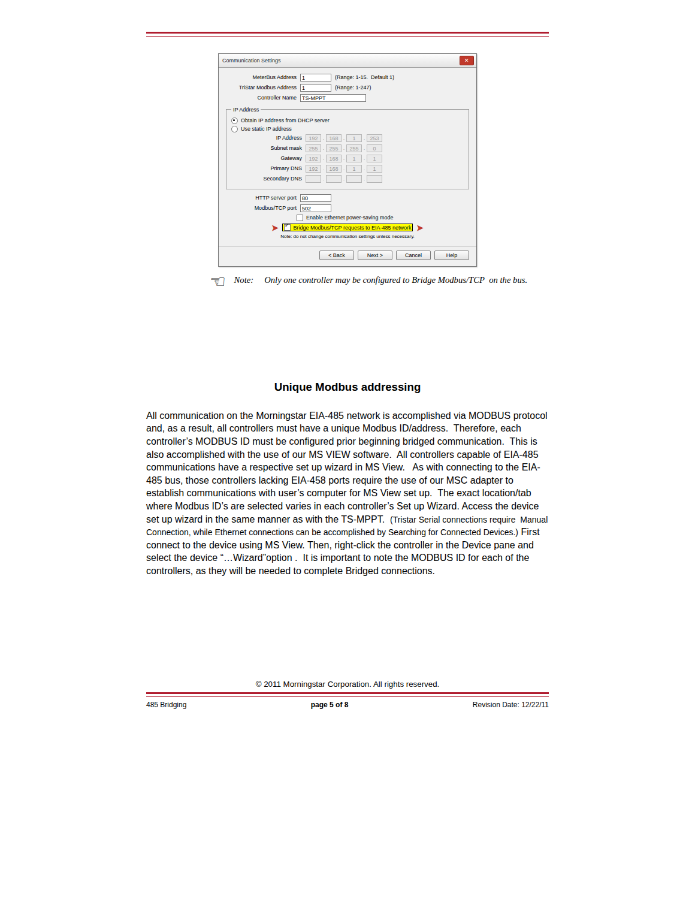Communication Settings ✕
MeterBus Address 1 (Range: 1-15. Default 1)
TriStar Modbus Address 1 (Range: 1-247)
Controller Name TS-MPPT
IP Address
Obtain IP address from DHCP server
Use static IP address
IP Address 192. 168. 1. 253
Subnet mask 255. 255. 255. 0
Gateway 192. 168. 1. 1
Primary DNS 192. 168. 1. 1
Secondary DNS . . .
HTTP server port 80
Modbus/TCP port 502
Enable Ethernet power-saving mode
➤ Bridge Modbus/TCP requests to EIA-485 network ➤
Note: do not change communication settings unless necessary.
< Back Next > Cancel Help
☞
Note: Only one controller may be configured to Bridge Modbus/TCP on the bus.
Unique Modbus addressing
All communication on the Morningstar EIA-485 network is accomplished via MODBUS protocol and, as a result, all controllers must have a unique Modbus ID/address. Therefore, each controller’s MODBUS ID must be configured prior beginning bridged communication. This is also accomplished with the use of our MS VIEW software. All controllers capable of EIA-485 communications have a respective set up wizard in MS View. As with connecting to the EIA-485 bus, those controllers lacking EIA-458 ports require the use of our MSC adapter to establish communications with user’s computer for MS View set up. The exact location/tab where Modbus ID’s are selected varies in each controller’s Set up Wizard. Access the device set up wizard in the same manner as with the TS-MPPT. (Tristar Serial connections require Manual Connection, while Ethernet connections can be accomplished by Searching for Connected Devices.) First connect to the device using MS View. Then, right-click the controller in the Device pane and select the device “…Wizard”option . It is important to note the MODBUS ID for each of the controllers, as they will be needed to complete Bridged connections.
© 2011 Morningstar Corporation. All rights reserved.
485 Bridging page 5 of 8 Revision Date: 12/22/11